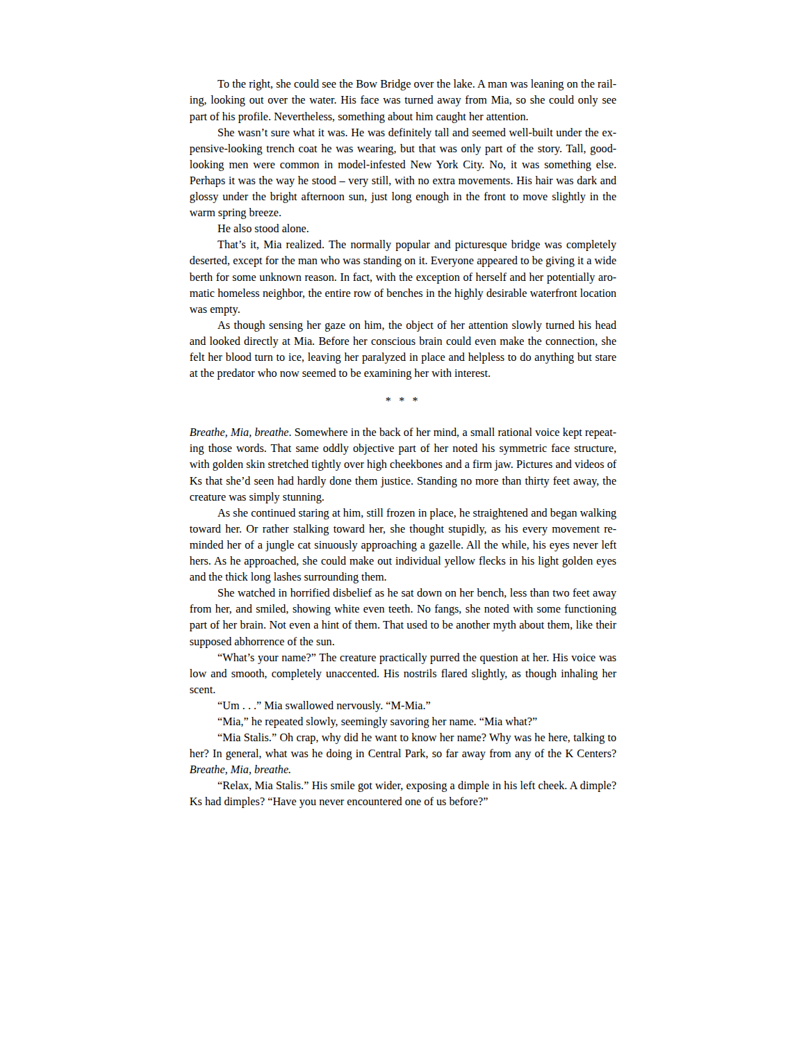To the right, she could see the Bow Bridge over the lake. A man was leaning on the railing, looking out over the water. His face was turned away from Mia, so she could only see part of his profile. Nevertheless, something about him caught her attention.
She wasn’t sure what it was. He was definitely tall and seemed well-built under the expensive-looking trench coat he was wearing, but that was only part of the story. Tall, good-looking men were common in model-infested New York City. No, it was something else. Perhaps it was the way he stood – very still, with no extra movements. His hair was dark and glossy under the bright afternoon sun, just long enough in the front to move slightly in the warm spring breeze.
He also stood alone.
That’s it, Mia realized. The normally popular and picturesque bridge was completely deserted, except for the man who was standing on it. Everyone appeared to be giving it a wide berth for some unknown reason. In fact, with the exception of herself and her potentially aromatic homeless neighbor, the entire row of benches in the highly desirable waterfront location was empty.
As though sensing her gaze on him, the object of her attention slowly turned his head and looked directly at Mia. Before her conscious brain could even make the connection, she felt her blood turn to ice, leaving her paralyzed in place and helpless to do anything but stare at the predator who now seemed to be examining her with interest.
* * *
Breathe, Mia, breathe. Somewhere in the back of her mind, a small rational voice kept repeating those words. That same oddly objective part of her noted his symmetric face structure, with golden skin stretched tightly over high cheekbones and a firm jaw. Pictures and videos of Ks that she’d seen had hardly done them justice. Standing no more than thirty feet away, the creature was simply stunning.
As she continued staring at him, still frozen in place, he straightened and began walking toward her. Or rather stalking toward her, she thought stupidly, as his every movement reminded her of a jungle cat sinuously approaching a gazelle. All the while, his eyes never left hers. As he approached, she could make out individual yellow flecks in his light golden eyes and the thick long lashes surrounding them.
She watched in horrified disbelief as he sat down on her bench, less than two feet away from her, and smiled, showing white even teeth. No fangs, she noted with some functioning part of her brain. Not even a hint of them. That used to be another myth about them, like their supposed abhorrence of the sun.
“What’s your name?” The creature practically purred the question at her. His voice was low and smooth, completely unaccented. His nostrils flared slightly, as though inhaling her scent.
“Um . . .” Mia swallowed nervously. “M-Mia.”
“Mia,” he repeated slowly, seemingly savoring her name. “Mia what?”
“Mia Stalis.” Oh crap, why did he want to know her name? Why was he here, talking to her? In general, what was he doing in Central Park, so far away from any of the K Centers? Breathe, Mia, breathe.
“Relax, Mia Stalis.” His smile got wider, exposing a dimple in his left cheek. A dimple? Ks had dimples? “Have you never encountered one of us before?”